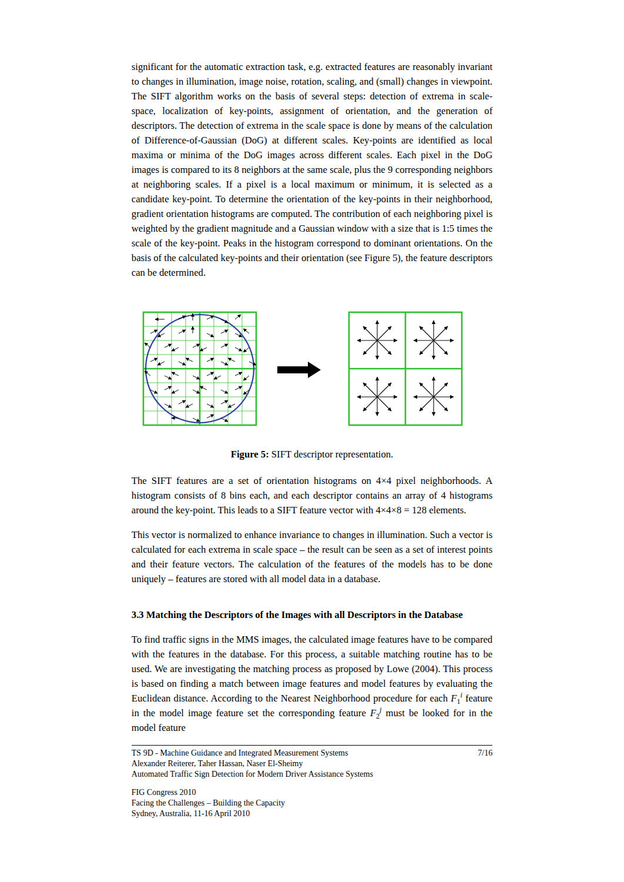significant for the automatic extraction task, e.g. extracted features are reasonably invariant to changes in illumination, image noise, rotation, scaling, and (small) changes in viewpoint. The SIFT algorithm works on the basis of several steps: detection of extrema in scale-space, localization of key-points, assignment of orientation, and the generation of descriptors. The detection of extrema in the scale space is done by means of the calculation of Difference-of-Gaussian (DoG) at different scales. Key-points are identified as local maxima or minima of the DoG images across different scales. Each pixel in the DoG images is compared to its 8 neighbors at the same scale, plus the 9 corresponding neighbors at neighboring scales. If a pixel is a local maximum or minimum, it is selected as a candidate key-point. To determine the orientation of the key-points in their neighborhood, gradient orientation histograms are computed. The contribution of each neighboring pixel is weighted by the gradient magnitude and a Gaussian window with a size that is 1:5 times the scale of the key-point. Peaks in the histogram correspond to dominant orientations. On the basis of the calculated key-points and their orientation (see Figure 5), the feature descriptors can be determined.
Figure 5: SIFT descriptor representation.
The SIFT features are a set of orientation histograms on 4×4 pixel neighborhoods. A histogram consists of 8 bins each, and each descriptor contains an array of 4 histograms around the key-point. This leads to a SIFT feature vector with 4×4×8 = 128 elements.
This vector is normalized to enhance invariance to changes in illumination. Such a vector is calculated for each extrema in scale space – the result can be seen as a set of interest points and their feature vectors. The calculation of the features of the models has to be done uniquely – features are stored with all model data in a database.
3.3 Matching the Descriptors of the Images with all Descriptors in the Database
To find traffic signs in the MMS images, the calculated image features have to be compared with the features in the database. For this process, a suitable matching routine has to be used. We are investigating the matching process as proposed by Lowe (2004). This process is based on finding a match between image features and model features by evaluating the Euclidean distance. According to the Nearest Neighborhood procedure for each F1i feature in the model image feature set the corresponding feature F2j must be looked for in the model feature
7/16
TS 9D - Machine Guidance and Integrated Measurement Systems
Alexander Reiterer, Taher Hassan, Naser El-Sheimy
Automated Traffic Sign Detection for Modern Driver Assistance Systems
FIG Congress 2010
Facing the Challenges – Building the Capacity
Sydney, Australia, 11-16 April 2010